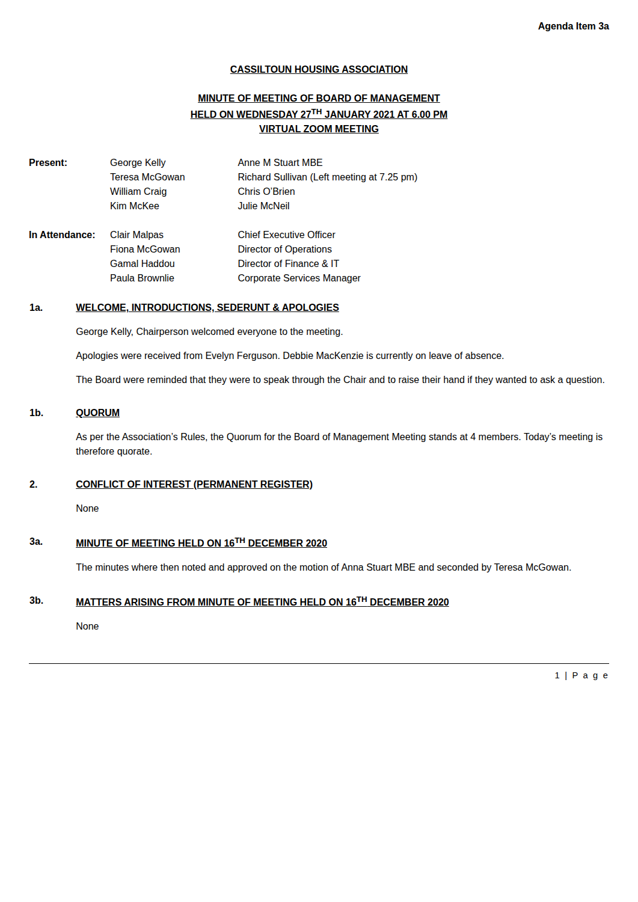Agenda Item 3a
CASSILTOUN HOUSING ASSOCIATION
MINUTE OF MEETING OF BOARD OF MANAGEMENT
HELD ON WEDNESDAY 27TH JANUARY 2021 AT 6.00 PM
VIRTUAL ZOOM MEETING
| Present: | George Kelly | Anne M Stuart MBE |
| | Teresa McGowan | Richard Sullivan (Left meeting at 7.25 pm) |
| | William Craig | Chris O’Brien |
| | Kim McKee | Julie McNeil |
| In Attendance: | Clair Malpas | Chief Executive Officer |
| | Fiona McGowan | Director of Operations |
| | Gamal Haddou | Director of Finance & IT |
| | Paula Brownlie | Corporate Services Manager |
| 1a. | WELCOME, INTRODUCTIONS, SEDERUNT & APOLOGIES George Kelly, Chairperson welcomed everyone to the meeting. Apologies were received from Evelyn Ferguson. Debbie MacKenzie is currently on leave of absence. The Board were reminded that they were to speak through the Chair and to raise their hand if they wanted to ask a question. |
| 1b. | QUORUM As per the Association’s Rules, the Quorum for the Board of Management Meeting stands at 4 members. Today’s meeting is therefore quorate. |
| 2. | CONFLICT OF INTEREST (PERMANENT REGISTER) None |
| 3a. | MINUTE OF MEETING HELD ON 16 TH DECEMBER 2020 The minutes where then noted and approved on the motion of Anna Stuart MBE and seconded by Teresa McGowan. |
| 3b. | MATTERS ARISING FROM MINUTE OF MEETING HELD ON 16 TH DECEMBER 2020 None |
1 | P a g e